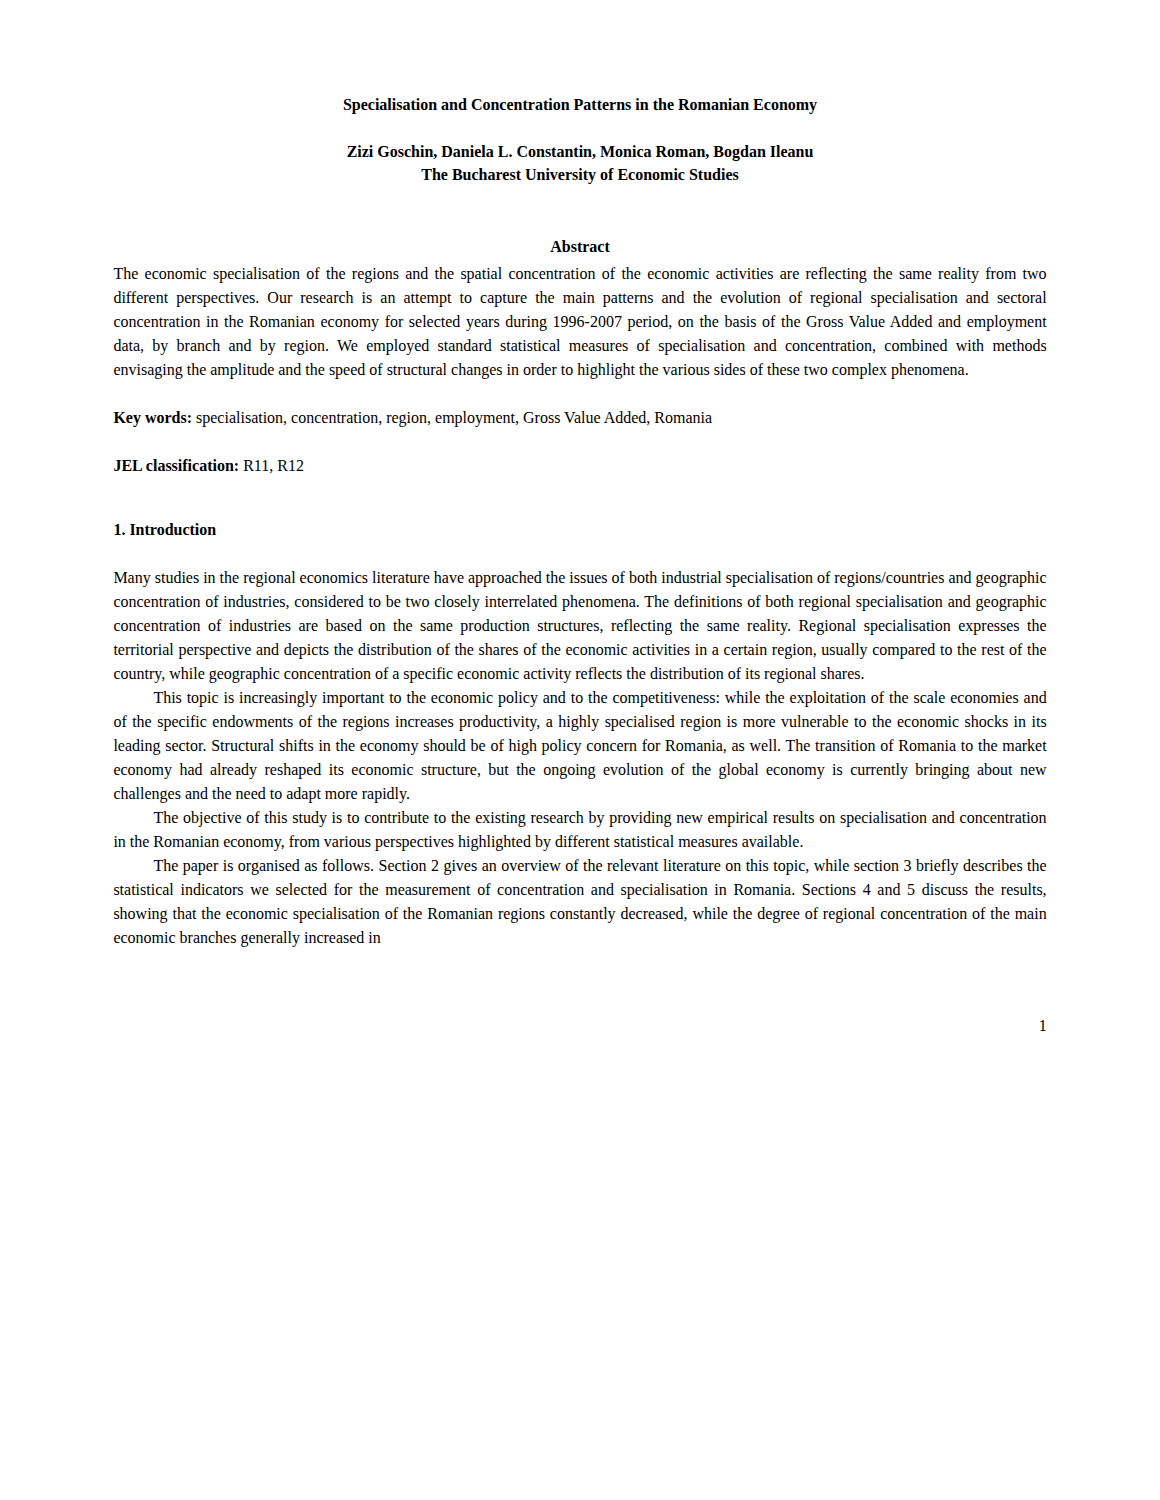Specialisation and Concentration Patterns in the Romanian Economy
Zizi Goschin, Daniela L. Constantin, Monica Roman, Bogdan Ileanu
The Bucharest University of Economic Studies
Abstract
The economic specialisation of the regions and the spatial concentration of the economic activities are reflecting the same reality from two different perspectives. Our research is an attempt to capture the main patterns and the evolution of regional specialisation and sectoral concentration in the Romanian economy for selected years during 1996-2007 period, on the basis of the Gross Value Added and employment data, by branch and by region. We employed standard statistical measures of specialisation and concentration, combined with methods envisaging the amplitude and the speed of structural changes in order to highlight the various sides of these two complex phenomena.
Key words: specialisation, concentration, region, employment, Gross Value Added, Romania
JEL classification: R11, R12
1. Introduction
Many studies in the regional economics literature have approached the issues of both industrial specialisation of regions/countries and geographic concentration of industries, considered to be two closely interrelated phenomena. The definitions of both regional specialisation and geographic concentration of industries are based on the same production structures, reflecting the same reality. Regional specialisation expresses the territorial perspective and depicts the distribution of the shares of the economic activities in a certain region, usually compared to the rest of the country, while geographic concentration of a specific economic activity reflects the distribution of its regional shares.
This topic is increasingly important to the economic policy and to the competitiveness: while the exploitation of the scale economies and of the specific endowments of the regions increases productivity, a highly specialised region is more vulnerable to the economic shocks in its leading sector. Structural shifts in the economy should be of high policy concern for Romania, as well. The transition of Romania to the market economy had already reshaped its economic structure, but the ongoing evolution of the global economy is currently bringing about new challenges and the need to adapt more rapidly.
The objective of this study is to contribute to the existing research by providing new empirical results on specialisation and concentration in the Romanian economy, from various perspectives highlighted by different statistical measures available.
The paper is organised as follows. Section 2 gives an overview of the relevant literature on this topic, while section 3 briefly describes the statistical indicators we selected for the measurement of concentration and specialisation in Romania. Sections 4 and 5 discuss the results, showing that the economic specialisation of the Romanian regions constantly decreased, while the degree of regional concentration of the main economic branches generally increased in
1